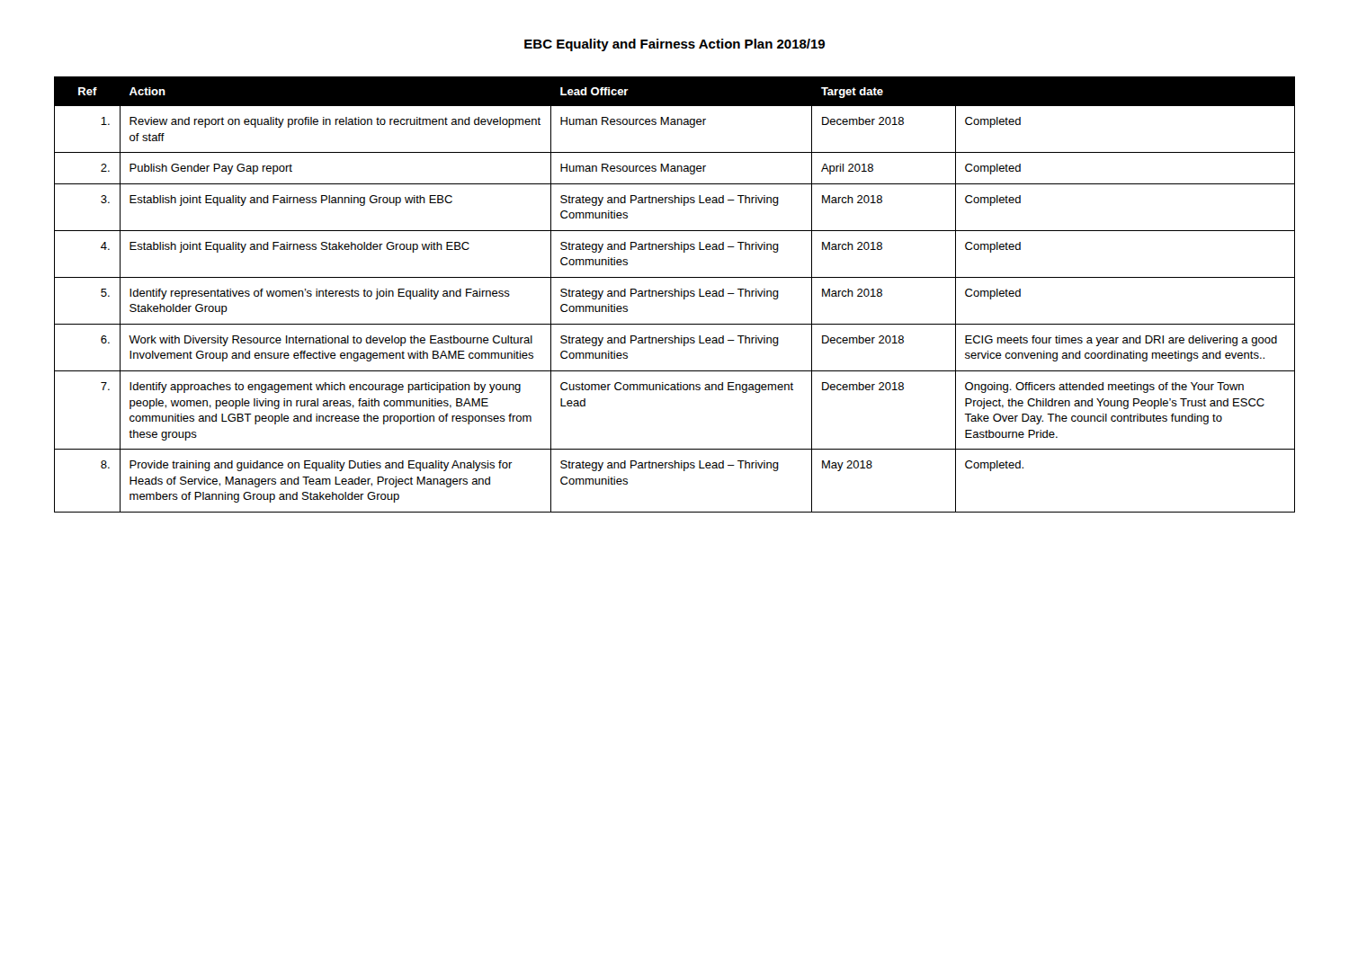EBC Equality and Fairness Action Plan 2018/19
| Ref | Action | Lead Officer | Target date | |
| --- | --- | --- | --- | --- |
| 1. | Review and report on equality profile in relation to recruitment and development of staff | Human Resources Manager | December 2018 | Completed |
| 2. | Publish Gender Pay Gap report | Human Resources Manager | April 2018 | Completed |
| 3. | Establish joint Equality and Fairness Planning Group with EBC | Strategy and Partnerships Lead – Thriving Communities | March 2018 | Completed |
| 4. | Establish joint Equality and Fairness Stakeholder Group with EBC | Strategy and Partnerships Lead – Thriving Communities | March 2018 | Completed |
| 5. | Identify representatives of women’s interests to join Equality and Fairness Stakeholder Group | Strategy and Partnerships Lead – Thriving Communities | March 2018 | Completed |
| 6. | Work with Diversity Resource International to develop the Eastbourne Cultural Involvement Group and ensure effective engagement with BAME communities | Strategy and Partnerships Lead – Thriving Communities | December 2018 | ECIG meets four times a year and DRI are delivering a good service convening and coordinating meetings and events.. |
| 7. | Identify approaches to engagement which encourage participation by young people, women, people living in rural areas, faith communities, BAME communities and LGBT people and increase the proportion of responses from these groups | Customer Communications and Engagement Lead | December 2018 | Ongoing. Officers attended meetings of the Your Town Project, the Children and Young People’s Trust and ESCC Take Over Day. The council contributes funding to Eastbourne Pride. |
| 8. | Provide training and guidance on Equality Duties and Equality Analysis for Heads of Service, Managers and Team Leader, Project Managers and members of Planning Group and Stakeholder Group | Strategy and Partnerships Lead – Thriving Communities | May 2018 | Completed. |